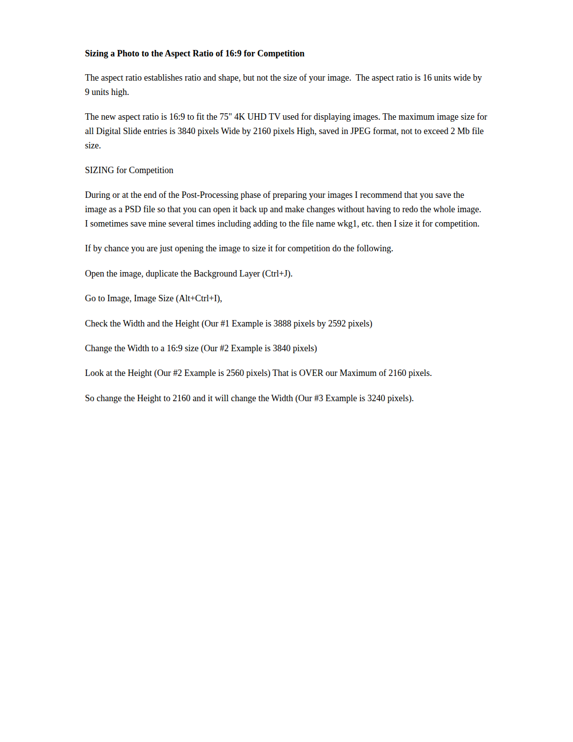Sizing a Photo to the Aspect Ratio of 16:9 for Competition
The aspect ratio establishes ratio and shape, but not the size of your image. The aspect ratio is 16 units wide by 9 units high.
The new aspect ratio is 16:9 to fit the 75" 4K UHD TV used for displaying images. The maximum image size for all Digital Slide entries is 3840 pixels Wide by 2160 pixels High, saved in JPEG format, not to exceed 2 Mb file size.
SIZING for Competition
During or at the end of the Post-Processing phase of preparing your images I recommend that you save the image as a PSD file so that you can open it back up and make changes without having to redo the whole image. I sometimes save mine several times including adding to the file name wkg1, etc. then I size it for competition.
If by chance you are just opening the image to size it for competition do the following.
Open the image, duplicate the Background Layer (Ctrl+J).
Go to Image, Image Size (Alt+Ctrl+I),
Check the Width and the Height (Our #1 Example is 3888 pixels by 2592 pixels)
Change the Width to a 16:9 size (Our #2 Example is 3840 pixels)
Look at the Height (Our #2 Example is 2560 pixels) That is OVER our Maximum of 2160 pixels.
So change the Height to 2160 and it will change the Width (Our #3 Example is 3240 pixels).